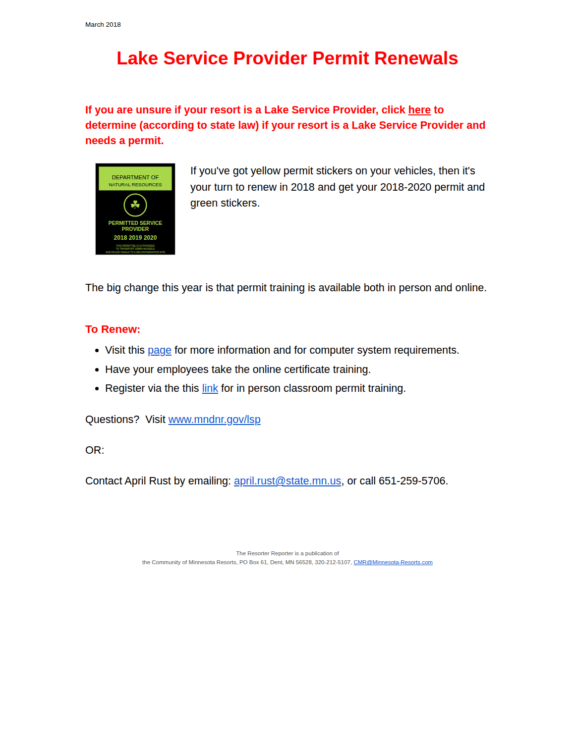March 2018
Lake Service Provider Permit Renewals
If you are unsure if your resort is a Lake Service Provider, click here to determine (according to state law) if your resort is a Lake Service Provider and needs a permit.
If you've got yellow permit stickers on your vehicles, then it's your turn to renew in 2018 and get your 2018-2020 permit and green stickers.
The big change this year is that permit training is available both in person and online.
To Renew:
Visit this page for more information and for computer system requirements.
Have your employees take the online certificate training.
Register via the this link for in person classroom permit training.
Questions? Visit www.mndnr.gov/lsp
OR:
Contact April Rust by emailing: april.rust@state.mn.us, or call 651-259-5706.
The Resorter Reporter is a publication of
the Community of Minnesota Resorts, PO Box 61, Dent, MN 56528, 320-212-5107, CMR@Minnesota-Resorts.com